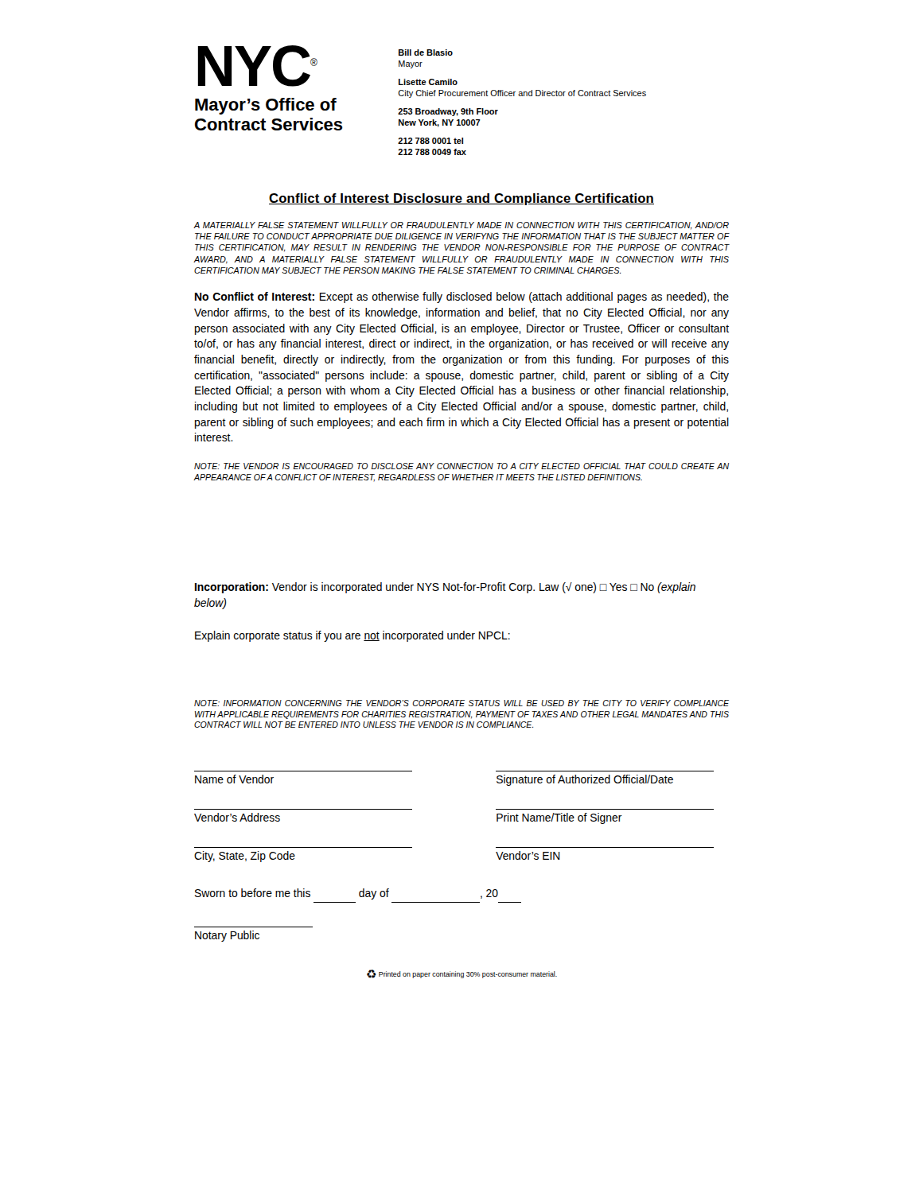NYC®
Mayor’s Office of
Contract Services
Bill de Blasio
Mayor
Lisette Camilo
City Chief Procurement Officer and Director of Contract Services
253 Broadway, 9th Floor
New York, NY 10007
212 788 0001 tel
212 788 0049 fax
Conflict of Interest Disclosure and Compliance Certification
A MATERIALLY FALSE STATEMENT WILLFULLY OR FRAUDULENTLY MADE IN CONNECTION WITH THIS CERTIFICATION, AND/OR THE FAILURE TO CONDUCT APPROPRIATE DUE DILIGENCE IN VERIFYNG THE INFORMATION THAT IS THE SUBJECT MATTER OF THIS CERTIFICATION, MAY RESULT IN RENDERING THE VENDOR NON-RESPONSIBLE FOR THE PURPOSE OF CONTRACT AWARD, AND A MATERIALLY FALSE STATEMENT WILLFULLY OR FRAUDULENTLY MADE IN CONNECTION WITH THIS CERTIFICATION MAY SUBJECT THE PERSON MAKING THE FALSE STATEMENT TO CRIMINAL CHARGES.
No Conflict of Interest: Except as otherwise fully disclosed below (attach additional pages as needed), the Vendor affirms, to the best of its knowledge, information and belief, that no City Elected Official, nor any person associated with any City Elected Official, is an employee, Director or Trustee, Officer or consultant to/of, or has any financial interest, direct or indirect, in the organization, or has received or will receive any financial benefit, directly or indirectly, from the organization or from this funding. For purposes of this certification, "associated" persons include: a spouse, domestic partner, child, parent or sibling of a City Elected Official; a person with whom a City Elected Official has a business or other financial relationship, including but not limited to employees of a City Elected Official and/or a spouse, domestic partner, child, parent or sibling of such employees; and each firm in which a City Elected Official has a present or potential interest.
NOTE: THE VENDOR IS ENCOURAGED TO DISCLOSE ANY CONNECTION TO A CITY ELECTED OFFICIAL THAT COULD CREATE AN APPEARANCE OF A CONFLICT OF INTEREST, REGARDLESS OF WHETHER IT MEETS THE LISTED DEFINITIONS.
Incorporation: Vendor is incorporated under NYS Not-for-Profit Corp. Law (√ one) □ Yes □ No (explain below)
Explain corporate status if you are not incorporated under NPCL:
NOTE: INFORMATION CONCERNING THE VENDOR’S CORPORATE STATUS WILL BE USED BY THE CITY TO VERIFY COMPLIANCE WITH APPLICABLE REQUIREMENTS FOR CHARITIES REGISTRATION, PAYMENT OF TAXES AND OTHER LEGAL MANDATES AND THIS CONTRACT WILL NOT BE ENTERED INTO UNLESS THE VENDOR IS IN COMPLIANCE.
| Name of Vendor | Signature of Authorized Official/Date |
| Vendor’s Address | Print Name/Title of Signer |
| City, State, Zip Code | Vendor’s EIN |
Sworn to before me this day of , 20
Notary Public
♻Printed on paper containing 30% post-consumer material.